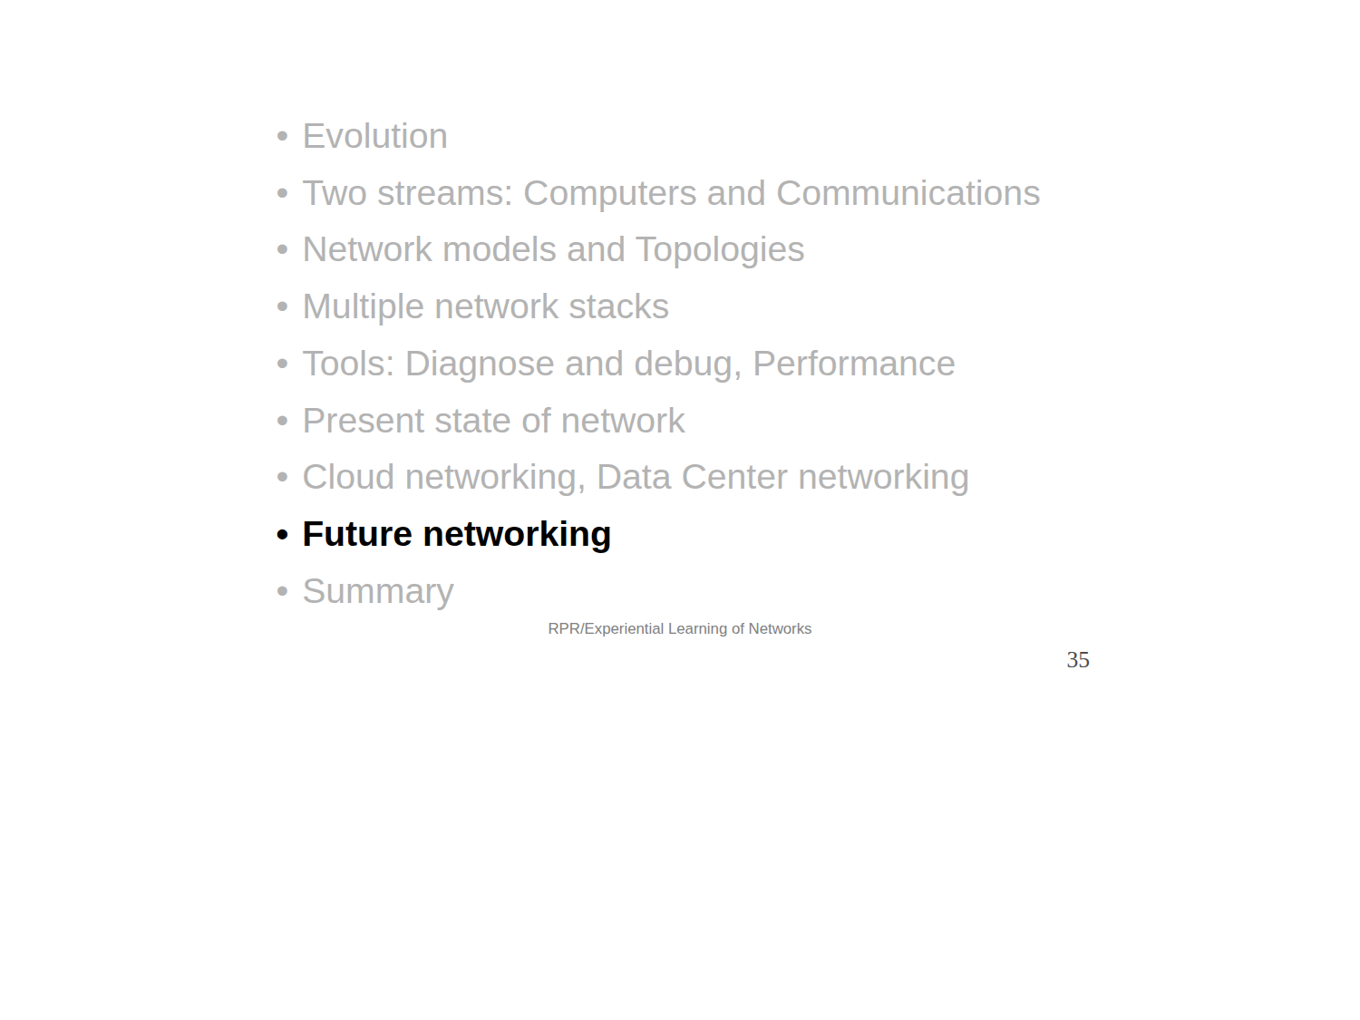Evolution
Two streams: Computers and Communications
Network models and Topologies
Multiple network stacks
Tools: Diagnose and debug, Performance
Present state of network
Cloud networking, Data Center networking
Future networking
Summary
RPR/Experiential Learning of Networks 35